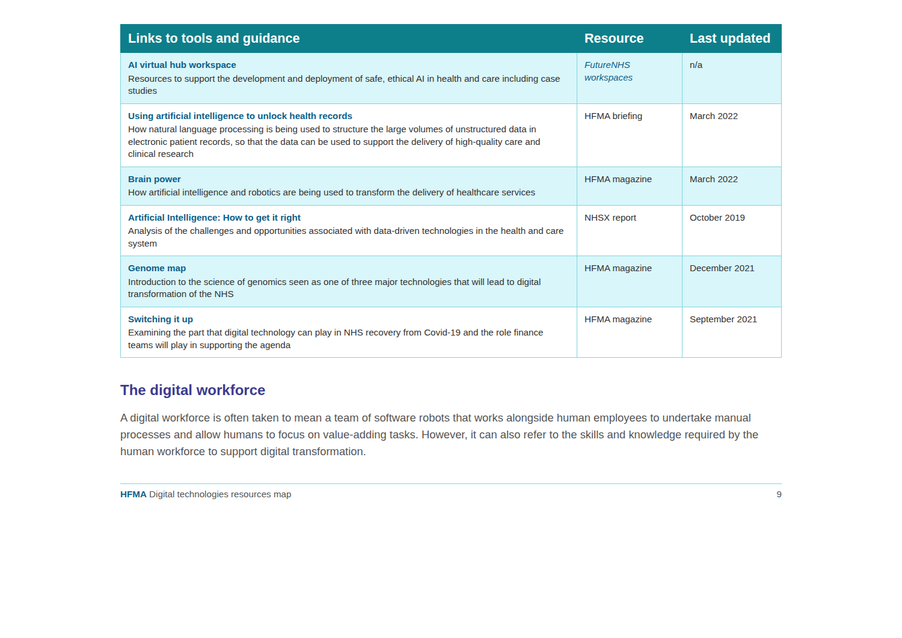| Links to tools and guidance | Resource | Last updated |
| --- | --- | --- |
| AI virtual hub workspace Resources to support the development and deployment of safe, ethical AI in health and care including case studies | FutureNHS workspaces | n/a |
| Using artificial intelligence to unlock health records How natural language processing is being used to structure the large volumes of unstructured data in electronic patient records, so that the data can be used to support the delivery of high-quality care and clinical research | HFMA briefing | March 2022 |
| Brain power How artificial intelligence and robotics are being used to transform the delivery of healthcare services | HFMA magazine | March 2022 |
| Artificial Intelligence: How to get it right Analysis of the challenges and opportunities associated with data-driven technologies in the health and care system | NHSX report | October 2019 |
| Genome map Introduction to the science of genomics seen as one of three major technologies that will lead to digital transformation of the NHS | HFMA magazine | December 2021 |
| Switching it up Examining the part that digital technology can play in NHS recovery from Covid-19 and the role finance teams will play in supporting the agenda | HFMA magazine | September 2021 |
The digital workforce
A digital workforce is often taken to mean a team of software robots that works alongside human employees to undertake manual processes and allow humans to focus on value-adding tasks. However, it can also refer to the skills and knowledge required by the human workforce to support digital transformation.
HFMA Digital technologies resources map
9